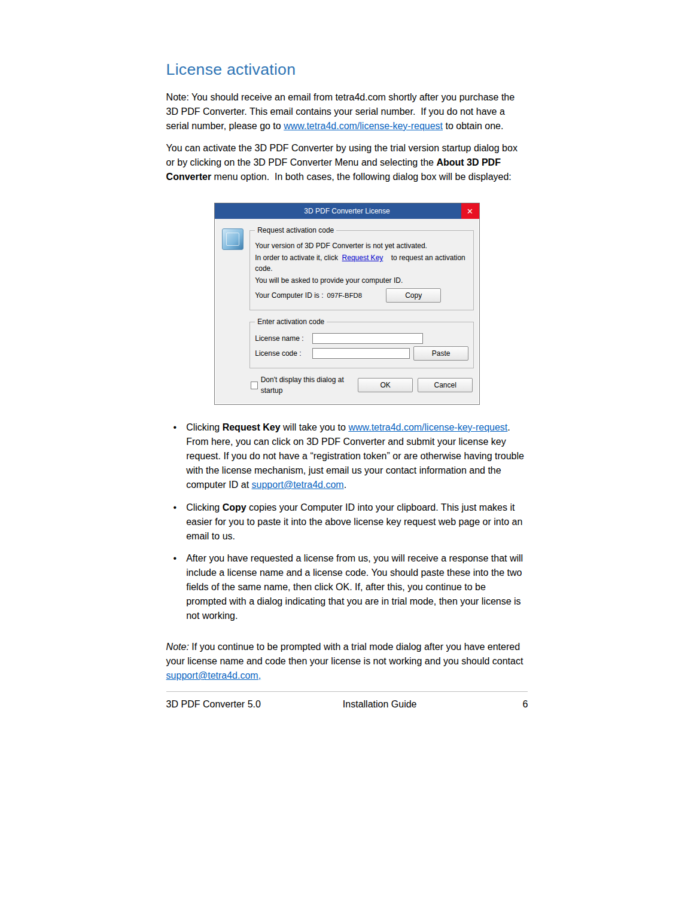License activation
Note: You should receive an email from tetra4d.com shortly after you purchase the 3D PDF Converter. This email contains your serial number. If you do not have a serial number, please go to www.tetra4d.com/license-key-request to obtain one.
You can activate the 3D PDF Converter by using the trial version startup dialog box or by clicking on the 3D PDF Converter Menu and selecting the About 3D PDF Converter menu option. In both cases, the following dialog box will be displayed:
3D PDF Converter License ✕
Request activation code
Your version of 3D PDF Converter is not yet activated.
In order to activate it, click Request Key to request an activation code.
You will be asked to provide your computer ID.
Your Computer ID is : 097F-BFD8 Copy
Enter activation code
License name :
License code : Paste
Don't display this dialog at startup OK Cancel
Clicking Request Key will take you to www.tetra4d.com/license-key-request. From here, you can click on 3D PDF Converter and submit your license key request. If you do not have a “registration token” or are otherwise having trouble with the license mechanism, just email us your contact information and the computer ID at support@tetra4d.com.
Clicking Copy copies your Computer ID into your clipboard. This just makes it easier for you to paste it into the above license key request web page or into an email to us.
After you have requested a license from us, you will receive a response that will include a license name and a license code. You should paste these into the two fields of the same name, then click OK. If, after this, you continue to be prompted with a dialog indicating that you are in trial mode, then your license is not working.
Note: If you continue to be prompted with a trial mode dialog after you have entered your license name and code then your license is not working and you should contact support@tetra4d.com,
3D PDF Converter 5.0 Installation Guide 6